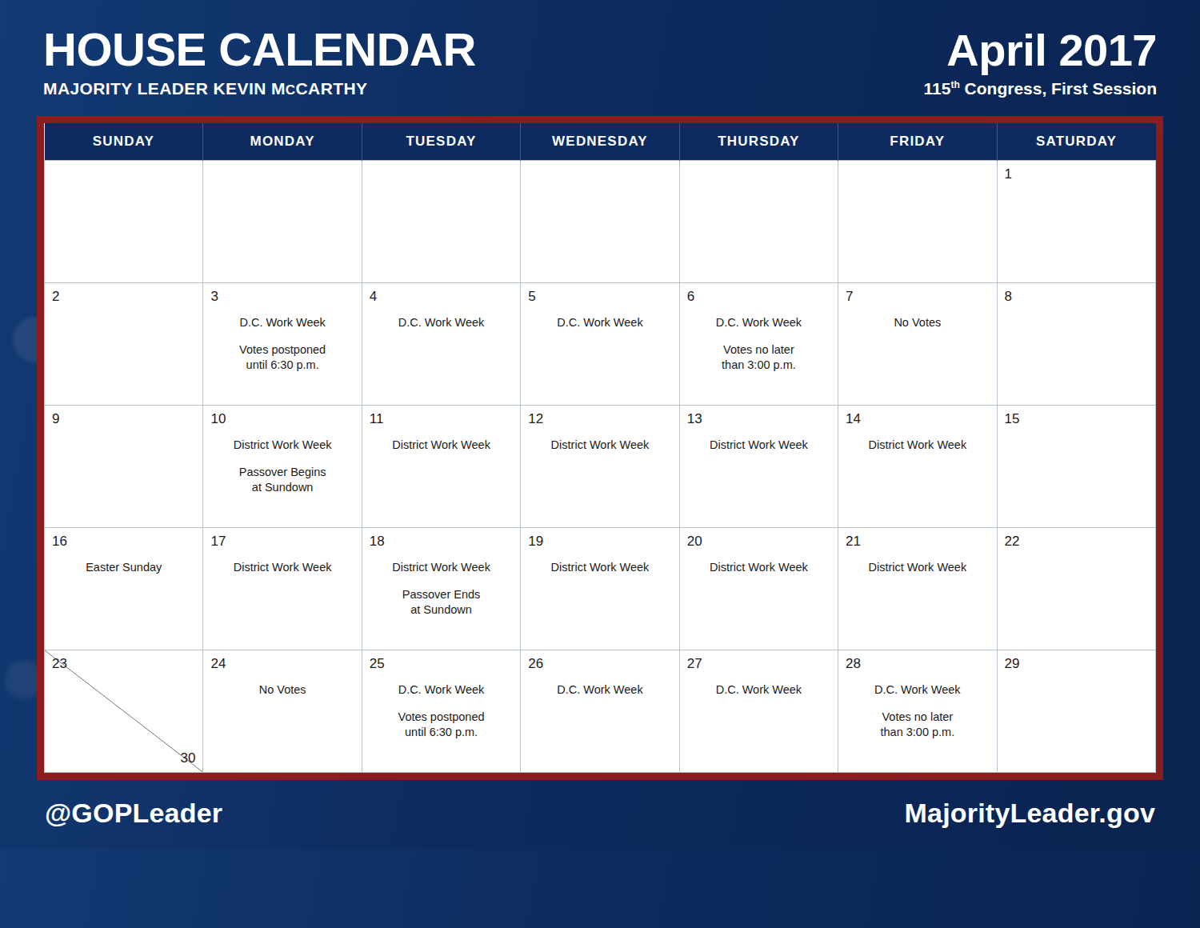House Calendar
Majority Leader Kevin Mc Carthy
April 2017
115th Congress, First Session
| Sunday | Monday | Tuesday | Wednesday | Thursday | Friday | Saturday |
| --- | --- | --- | --- | --- | --- | --- |
| | | | | | | 1 |
| 2 | 3 D.C. Work Week Votes postponed until 6:30 p.m. | 4 D.C. Work Week | 5 D.C. Work Week | 6 D.C. Work Week Votes no later than 3:00 p.m. | 7 No Votes | 8 |
| 9 | 10 District Work Week Passover Begins at Sundown | 11 District Work Week | 12 District Work Week | 13 District Work Week | 14 District Work Week | 15 |
| 16 Easter Sunday | 17 District Work Week | 18 District Work Week Passover Ends at Sundown | 19 District Work Week | 20 District Work Week | 21 District Work Week | 22 |
| 23 30 | 24 No Votes | 25 D.C. Work Week Votes postponed until 6:30 p.m. | 26 D.C. Work Week | 27 D.C. Work Week | 28 D.C. Work Week Votes no later than 3:00 p.m. | 29 |
@GOPLeader
MajorityLeader.gov